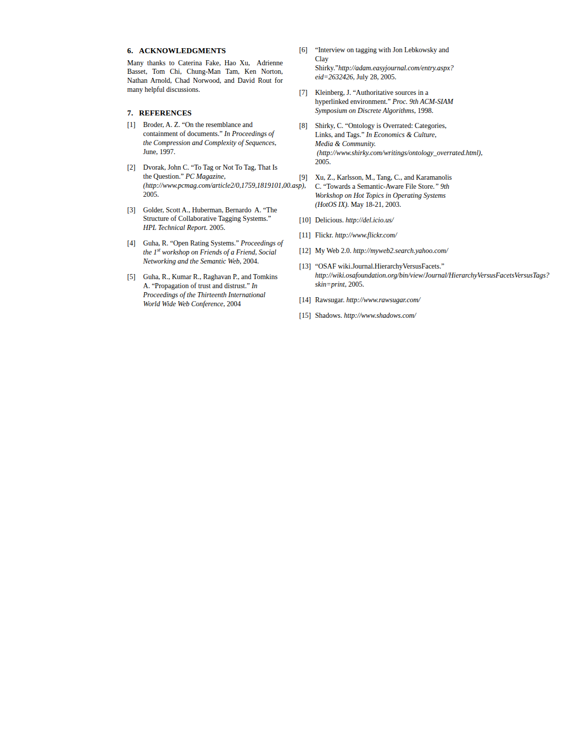6. ACKNOWLEDGMENTS
Many thanks to Caterina Fake, Hao Xu, Adrienne Basset, Tom Chi, Chung-Man Tam, Ken Norton, Nathan Arnold, Chad Norwood, and David Rout for many helpful discussions.
7. REFERENCES
[1] Broder, A. Z. “On the resemblance and containment of documents.” In Proceedings of the Compression and Complexity of Sequences, June, 1997.
[2] Dvorak, John C. “To Tag or Not To Tag, That Is the Question.” PC Magazine, (http://www.pcmag.com/article2/0,1759,1819101,00.asp), 2005.
[3] Golder, Scott A., Huberman, Bernardo A. “The Structure of Collaborative Tagging Systems.” HPL Technical Report. 2005.
[4] Guha, R. “Open Rating Systems.” Proceedings of the 1st workshop on Friends of a Friend, Social Networking and the Semantic Web, 2004.
[5] Guha, R., Kumar R., Raghavan P., and Tomkins A. “Propagation of trust and distrust.” In Proceedings of the Thirteenth International World Wide Web Conference, 2004
[6]“Interview on tagging with Jon Lebkowsky and Clay Shirky.”http://adam.easyjournal.com/entry.aspx?eid=2632426, July 28, 2005.
[7] Kleinberg, J. “Authoritative sources in a hyperlinked environment.” Proc. 9th ACM-SIAM Symposium on Discrete Algorithms, 1998.
[8] Shirky, C. “Ontology is Overrated: Categories, Links, and Tags.” In Economics & Culture, Media & Community.
(http://www.shirky.com/writings/ontology_overrated.html), 2005.
[9] Xu, Z., Karlsson, M., Tang, C., and Karamanolis C. “Towards a Semantic-Aware File Store.” 9th Workshop on Hot Topics in Operating Systems (HotOS IX). May 18-21, 2003.
[10] Delicious. http://del.icio.us/
[11] Flickr. http://www.flickr.com/
[12] My Web 2.0. http://myweb2.search.yahoo.com/
[13]“OSAF wiki.Journal.HierarchyVersusFacets.” http://wiki.osafoundation.org/bin/view/Journal/HierarchyVersusFacetsVersusTags?skin=print, 2005.
[14] Rawsugar. http://www.rawsugar.com/
[15] Shadows. http://www.shadows.com/